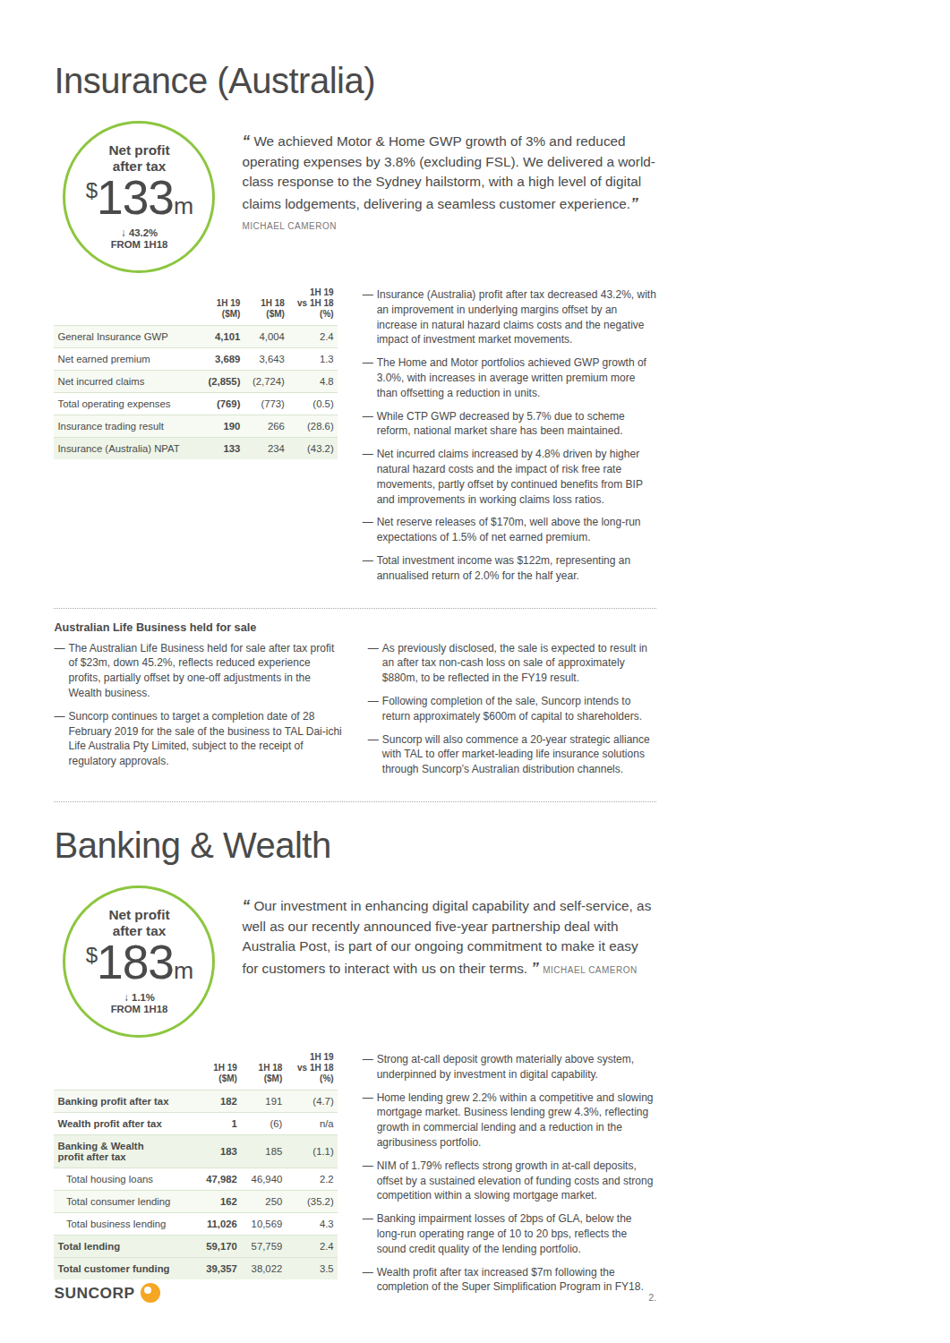Insurance (Australia)
Net profit
after tax
$133m
↓ 43.2%
FROM 1H18
“ We achieved Motor & Home GWP growth of 3% and reduced operating expenses by 3.8% (excluding FSL). We delivered a world-class response to the Sydney hailstorm, with a high level of digital claims lodgements, delivering a seamless customer experience.” MICHAEL CAMERON
| | 1H 19 ($M) | 1H 18 ($M) | 1H 19 vs 1H 18 (%) |
| --- | --- | --- | --- |
| General Insurance GWP | 4,101 | 4,004 | 2.4 |
| Net earned premium | 3,689 | 3,643 | 1.3 |
| Net incurred claims | (2,855) | (2,724) | 4.8 |
| Total operating expenses | (769) | (773) | (0.5) |
| Insurance trading result | 190 | 266 | (28.6) |
| Insurance (Australia) NPAT | 133 | 234 | (43.2) |
Insurance (Australia) profit after tax decreased 43.2%, with an improvement in underlying margins offset by an increase in natural hazard claims costs and the negative impact of investment market movements.
The Home and Motor portfolios achieved GWP growth of 3.0%, with increases in average written premium more than offsetting a reduction in units.
While CTP GWP decreased by 5.7% due to scheme reform, national market share has been maintained.
Net incurred claims increased by 4.8% driven by higher natural hazard costs and the impact of risk free rate movements, partly offset by continued benefits from BIP and improvements in working claims loss ratios.
Net reserve releases of $170m, well above the long-run expectations of 1.5% of net earned premium.
Total investment income was $122m, representing an annualised return of 2.0% for the half year.
Australian Life Business held for sale
The Australian Life Business held for sale after tax profit of $23m, down 45.2%, reflects reduced experience profits, partially offset by one-off adjustments in the Wealth business.
Suncorp continues to target a completion date of 28 February 2019 for the sale of the business to TAL Dai-ichi Life Australia Pty Limited, subject to the receipt of regulatory approvals.
As previously disclosed, the sale is expected to result in an after tax non-cash loss on sale of approximately $880m, to be reflected in the FY19 result.
Following completion of the sale, Suncorp intends to return approximately $600m of capital to shareholders.
Suncorp will also commence a 20-year strategic alliance with TAL to offer market-leading life insurance solutions through Suncorp’s Australian distribution channels.
Banking & Wealth
Net profit
after tax
$183m
↓ 1.1%
FROM 1H18
“ Our investment in enhancing digital capability and self-service, as well as our recently announced five-year partnership deal with Australia Post, is part of our ongoing commitment to make it easy for customers to interact with us on their terms. ” MICHAEL CAMERON
| | 1H 19 ($M) | 1H 18 ($M) | 1H 19 vs 1H 18 (%) |
| --- | --- | --- | --- |
| Banking profit after tax | 182 | 191 | (4.7) |
| Wealth profit after tax | 1 | (6) | n/a |
| Banking & Wealth profit after tax | 183 | 185 | (1.1) |
| Total housing loans | 47,982 | 46,940 | 2.2 |
| Total consumer lending | 162 | 250 | (35.2) |
| Total business lending | 11,026 | 10,569 | 4.3 |
| Total lending | 59,170 | 57,759 | 2.4 |
| Total customer funding | 39,357 | 38,022 | 3.5 |
Strong at-call deposit growth materially above system, underpinned by investment in digital capability.
Home lending grew 2.2% within a competitive and slowing mortgage market. Business lending grew 4.3%, reflecting growth in commercial lending and a reduction in the agribusiness portfolio.
NIM of 1.79% reflects strong growth in at-call deposits, offset by a sustained elevation of funding costs and strong competition within a slowing mortgage market.
Banking impairment losses of 2bps of GLA, below the long-run operating range of 10 to 20 bps, reflects the sound credit quality of the lending portfolio.
Wealth profit after tax increased $7m following the completion of the Super Simplification Program in FY18.
SUNCORP
2.